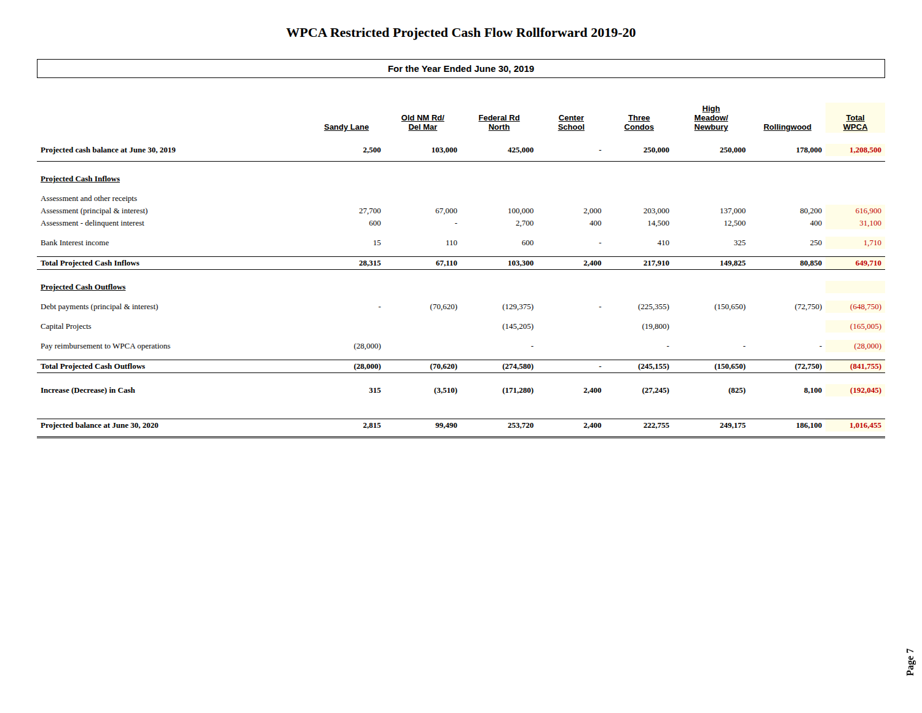WPCA Restricted Projected Cash Flow Rollforward 2019-20
For the Year Ended June 30, 2019
| | Sandy Lane | Old NM Rd/ Del Mar | Federal Rd North | Center School | Three Condos | High Meadow/ Newbury | Rollingwood | Total WPCA |
| --- | --- | --- | --- | --- | --- | --- | --- | --- |
| Projected cash balance at June 30, 2019 | 2,500 | 103,000 | 425,000 | - | 250,000 | 250,000 | 178,000 | 1,208,500 |
| Projected Cash Inflows | |
| Assessment and other receipts | |
| Assessment (principal & interest) | 27,700 | 67,000 | 100,000 | 2,000 | 203,000 | 137,000 | 80,200 | 616,900 |
| Assessment - delinquent interest | 600 | - | 2,700 | 400 | 14,500 | 12,500 | 400 | 31,100 |
| Bank Interest income | 15 | 110 | 600 | - | 410 | 325 | 250 | 1,710 |
| Total Projected Cash Inflows | 28,315 | 67,110 | 103,300 | 2,400 | 217,910 | 149,825 | 80,850 | 649,710 |
| Projected Cash Outflows | | |
| Debt payments (principal & interest) | - | (70,620) | (129,375) | - | (225,355) | (150,650) | (72,750) | (648,750) |
| Capital Projects | | | (145,205) | | (19,800) | | | (165,005) |
| Pay reimbursement to WPCA operations | (28,000) | | - | | - | - | - | (28,000) |
| Total Projected Cash Outflows | (28,000) | (70,620) | (274,580) | - | (245,155) | (150,650) | (72,750) | (841,755) |
| Increase (Decrease) in Cash | 315 | (3,510) | (171,280) | 2,400 | (27,245) | (825) | 8,100 | (192,045) |
| Projected balance at June 30, 2020 | 2,815 | 99,490 | 253,720 | 2,400 | 222,755 | 249,175 | 186,100 | 1,016,455 |
Page 7